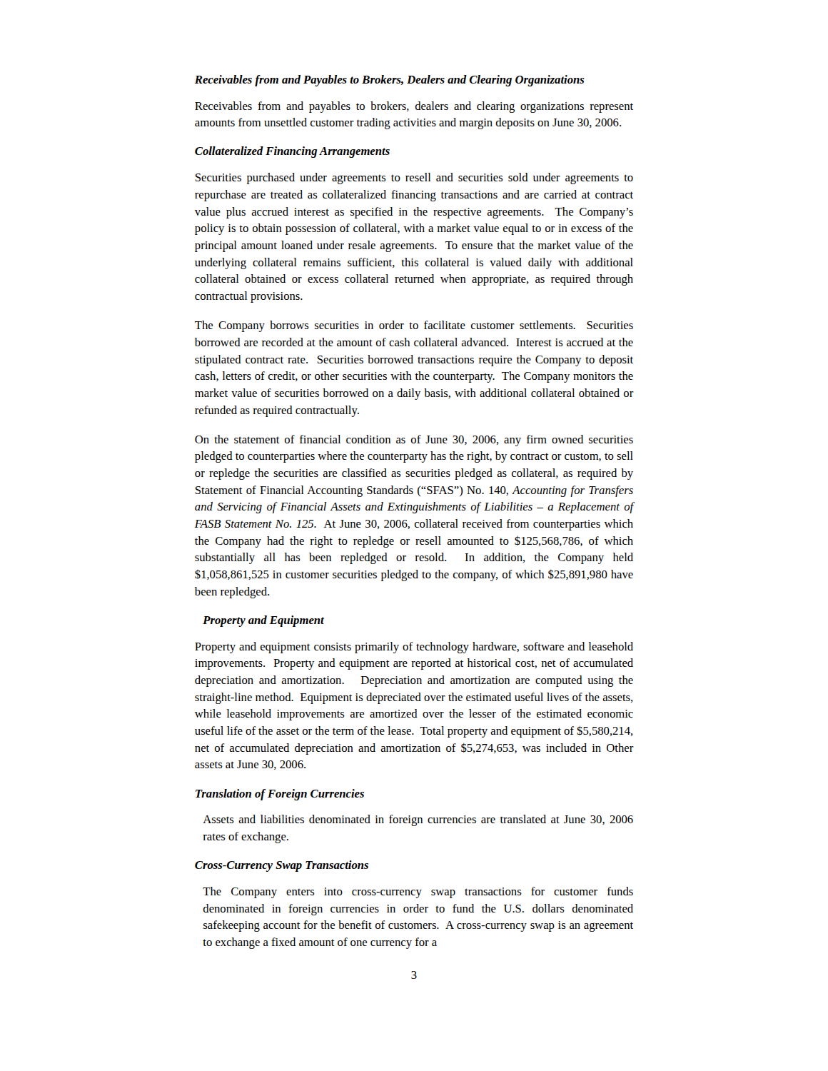Receivables from and Payables to Brokers, Dealers and Clearing Organizations
Receivables from and payables to brokers, dealers and clearing organizations represent amounts from unsettled customer trading activities and margin deposits on June 30, 2006.
Collateralized Financing Arrangements
Securities purchased under agreements to resell and securities sold under agreements to repurchase are treated as collateralized financing transactions and are carried at contract value plus accrued interest as specified in the respective agreements. The Company’s policy is to obtain possession of collateral, with a market value equal to or in excess of the principal amount loaned under resale agreements. To ensure that the market value of the underlying collateral remains sufficient, this collateral is valued daily with additional collateral obtained or excess collateral returned when appropriate, as required through contractual provisions.
The Company borrows securities in order to facilitate customer settlements. Securities borrowed are recorded at the amount of cash collateral advanced. Interest is accrued at the stipulated contract rate. Securities borrowed transactions require the Company to deposit cash, letters of credit, or other securities with the counterparty. The Company monitors the market value of securities borrowed on a daily basis, with additional collateral obtained or refunded as required contractually.
On the statement of financial condition as of June 30, 2006, any firm owned securities pledged to counterparties where the counterparty has the right, by contract or custom, to sell or repledge the securities are classified as securities pledged as collateral, as required by Statement of Financial Accounting Standards (“SFAS”) No. 140, Accounting for Transfers and Servicing of Financial Assets and Extinguishments of Liabilities – a Replacement of FASB Statement No. 125. At June 30, 2006, collateral received from counterparties which the Company had the right to repledge or resell amounted to $125,568,786, of which substantially all has been repledged or resold. In addition, the Company held $1,058,861,525 in customer securities pledged to the company, of which $25,891,980 have been repledged.
Property and Equipment
Property and equipment consists primarily of technology hardware, software and leasehold improvements. Property and equipment are reported at historical cost, net of accumulated depreciation and amortization. Depreciation and amortization are computed using the straight-line method. Equipment is depreciated over the estimated useful lives of the assets, while leasehold improvements are amortized over the lesser of the estimated economic useful life of the asset or the term of the lease. Total property and equipment of $5,580,214, net of accumulated depreciation and amortization of $5,274,653, was included in Other assets at June 30, 2006.
Translation of Foreign Currencies
Assets and liabilities denominated in foreign currencies are translated at June 30, 2006 rates of exchange.
Cross-Currency Swap Transactions
The Company enters into cross-currency swap transactions for customer funds denominated in foreign currencies in order to fund the U.S. dollars denominated safekeeping account for the benefit of customers. A cross-currency swap is an agreement to exchange a fixed amount of one currency for a
3